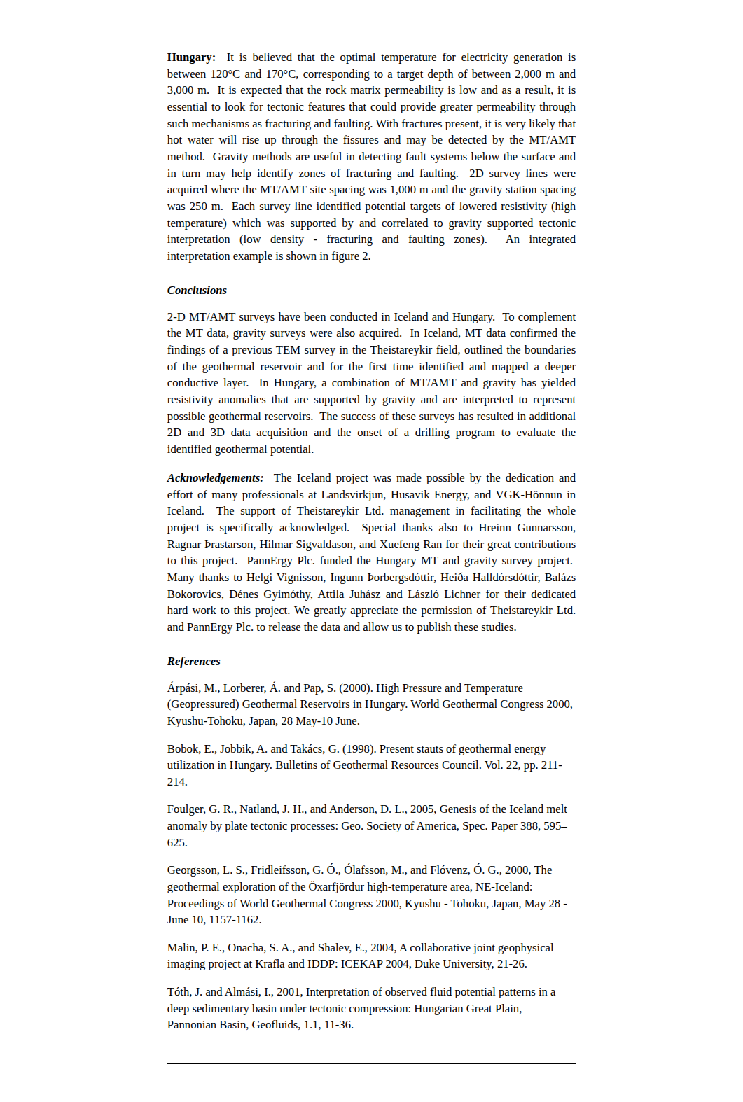Hungary: It is believed that the optimal temperature for electricity generation is between 120°C and 170°C, corresponding to a target depth of between 2,000 m and 3,000 m. It is expected that the rock matrix permeability is low and as a result, it is essential to look for tectonic features that could provide greater permeability through such mechanisms as fracturing and faulting. With fractures present, it is very likely that hot water will rise up through the fissures and may be detected by the MT/AMT method. Gravity methods are useful in detecting fault systems below the surface and in turn may help identify zones of fracturing and faulting. 2D survey lines were acquired where the MT/AMT site spacing was 1,000 m and the gravity station spacing was 250 m. Each survey line identified potential targets of lowered resistivity (high temperature) which was supported by and correlated to gravity supported tectonic interpretation (low density - fracturing and faulting zones). An integrated interpretation example is shown in figure 2.
Conclusions
2-D MT/AMT surveys have been conducted in Iceland and Hungary. To complement the MT data, gravity surveys were also acquired. In Iceland, MT data confirmed the findings of a previous TEM survey in the Theistareykir field, outlined the boundaries of the geothermal reservoir and for the first time identified and mapped a deeper conductive layer. In Hungary, a combination of MT/AMT and gravity has yielded resistivity anomalies that are supported by gravity and are interpreted to represent possible geothermal reservoirs. The success of these surveys has resulted in additional 2D and 3D data acquisition and the onset of a drilling program to evaluate the identified geothermal potential.
Acknowledgements: The Iceland project was made possible by the dedication and effort of many professionals at Landsvirkjun, Husavik Energy, and VGK-Hönnun in Iceland. The support of Theistareykir Ltd. management in facilitating the whole project is specifically acknowledged. Special thanks also to Hreinn Gunnarsson, Ragnar Þrastarson, Hilmar Sigvaldason, and Xuefeng Ran for their great contributions to this project. PannErgy Plc. funded the Hungary MT and gravity survey project. Many thanks to Helgi Vignisson, Ingunn Þorbergsdóttir, Heiða Halldórsdóttir, Balázs Bokorovics, Dénes Gyimóthy, Attila Juhász and László Lichner for their dedicated hard work to this project. We greatly appreciate the permission of Theistareykir Ltd. and PannErgy Plc. to release the data and allow us to publish these studies.
References
Árpási, M., Lorberer, Á. and Pap, S. (2000). High Pressure and Temperature (Geopressured) Geothermal Reservoirs in Hungary. World Geothermal Congress 2000, Kyushu-Tohoku, Japan, 28 May-10 June.
Bobok, E., Jobbik, A. and Takács, G. (1998). Present stauts of geothermal energy utilization in Hungary. Bulletins of Geothermal Resources Council. Vol. 22, pp. 211-214.
Foulger, G. R., Natland, J. H., and Anderson, D. L., 2005, Genesis of the Iceland melt anomaly by plate tectonic processes: Geo. Society of America, Spec. Paper 388, 595–625.
Georgsson, L. S., Fridleifsson, G. Ó., Ólafsson, M., and Flóvenz, Ó. G., 2000, The geothermal exploration of the Öxarfjördur high-temperature area, NE-Iceland: Proceedings of World Geothermal Congress 2000, Kyushu - Tohoku, Japan, May 28 - June 10, 1157-1162.
Malin, P. E., Onacha, S. A., and Shalev, E., 2004, A collaborative joint geophysical imaging project at Krafla and IDDP: ICEKAP 2004, Duke University, 21-26.
Tóth, J. and Almási, I., 2001, Interpretation of observed fluid potential patterns in a deep sedimentary basin under tectonic compression: Hungarian Great Plain, Pannonian Basin, Geofluids, 1.1, 11-36.